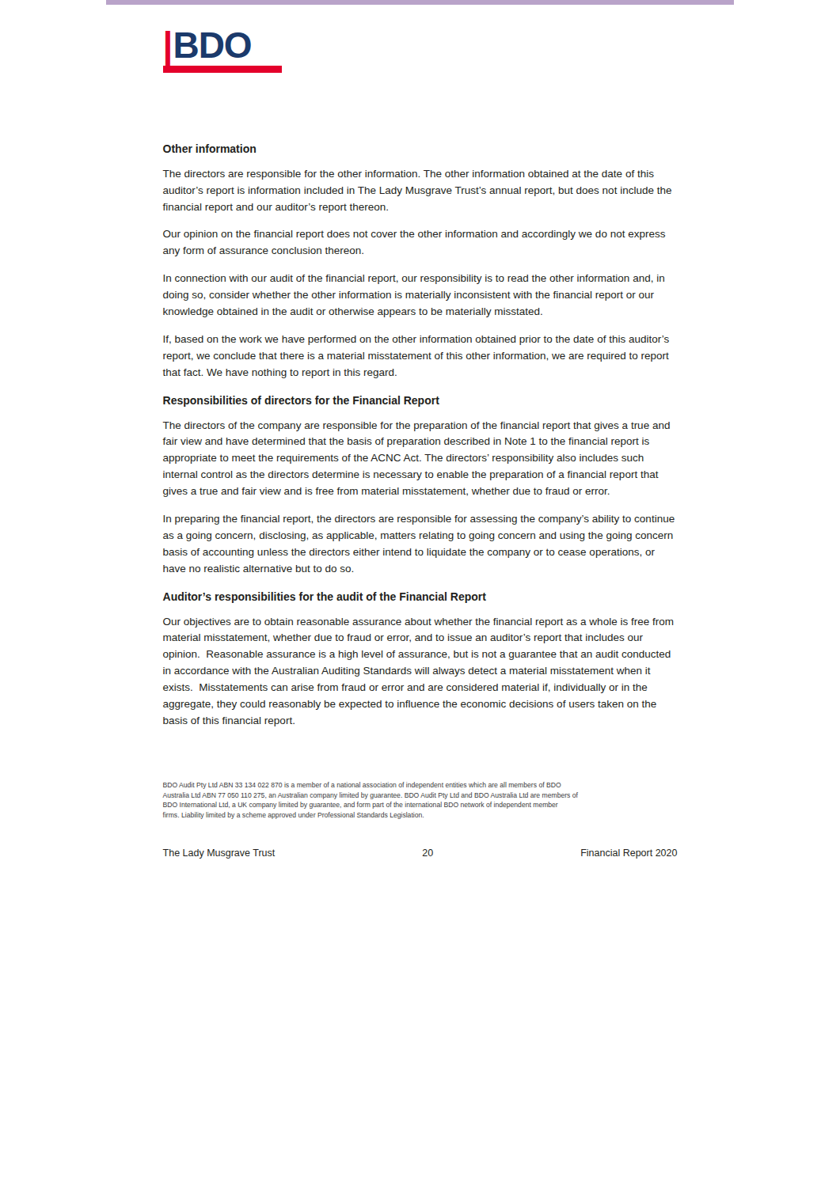|BDO
Other information
The directors are responsible for the other information. The other information obtained at the date of this auditor’s report is information included in The Lady Musgrave Trust’s annual report, but does not include the financial report and our auditor’s report thereon.
Our opinion on the financial report does not cover the other information and accordingly we do not express any form of assurance conclusion thereon.
In connection with our audit of the financial report, our responsibility is to read the other information and, in doing so, consider whether the other information is materially inconsistent with the financial report or our knowledge obtained in the audit or otherwise appears to be materially misstated.
If, based on the work we have performed on the other information obtained prior to the date of this auditor’s report, we conclude that there is a material misstatement of this other information, we are required to report that fact. We have nothing to report in this regard.
Responsibilities of directors for the Financial Report
The directors of the company are responsible for the preparation of the financial report that gives a true and fair view and have determined that the basis of preparation described in Note 1 to the financial report is appropriate to meet the requirements of the ACNC Act. The directors’ responsibility also includes such internal control as the directors determine is necessary to enable the preparation of a financial report that gives a true and fair view and is free from material misstatement, whether due to fraud or error.
In preparing the financial report, the directors are responsible for assessing the company’s ability to continue as a going concern, disclosing, as applicable, matters relating to going concern and using the going concern basis of accounting unless the directors either intend to liquidate the company or to cease operations, or have no realistic alternative but to do so.
Auditor’s responsibilities for the audit of the Financial Report
Our objectives are to obtain reasonable assurance about whether the financial report as a whole is free from material misstatement, whether due to fraud or error, and to issue an auditor’s report that includes our opinion. Reasonable assurance is a high level of assurance, but is not a guarantee that an audit conducted in accordance with the Australian Auditing Standards will always detect a material misstatement when it exists. Misstatements can arise from fraud or error and are considered material if, individually or in the aggregate, they could reasonably be expected to influence the economic decisions of users taken on the basis of this financial report.
BDO Audit Pty Ltd ABN 33 134 022 870 is a member of a national association of independent entities which are all members of BDO
Australia Ltd ABN 77 050 110 275, an Australian company limited by guarantee. BDO Audit Pty Ltd and BDO Australia Ltd are members of
BDO International Ltd, a UK company limited by guarantee, and form part of the international BDO network of independent member
firms. Liability limited by a scheme approved under Professional Standards Legislation.
The Lady Musgrave Trust Financial Report 2020
20